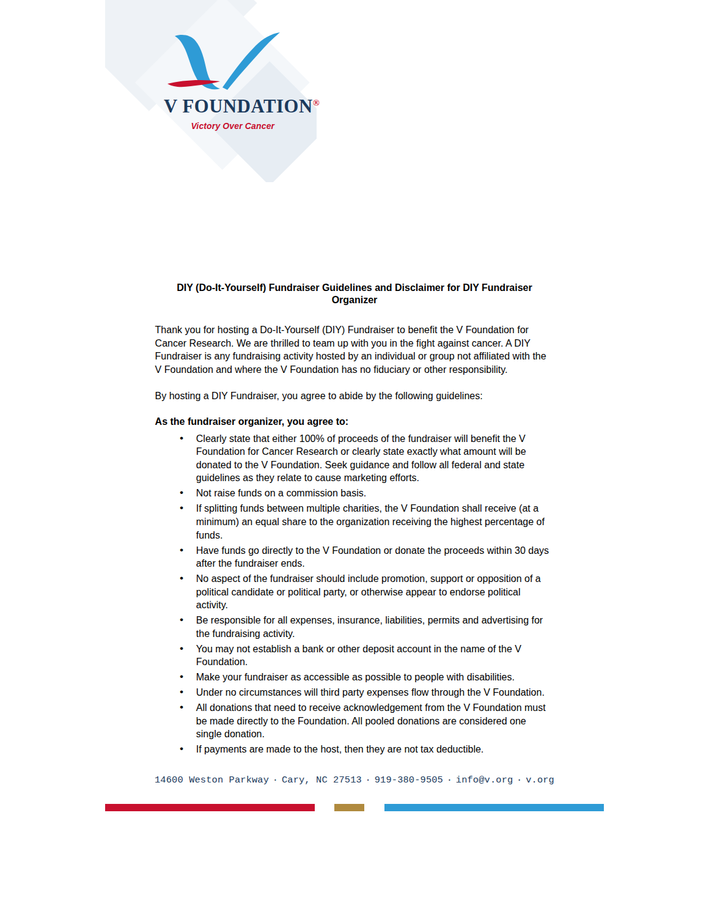V FOUNDATION®
Victory Over Cancer
DIY (Do-It-Yourself) Fundraiser Guidelines and Disclaimer for DIY Fundraiser Organizer
Thank you for hosting a Do-It-Yourself (DIY) Fundraiser to benefit the V Foundation for Cancer Research. We are thrilled to team up with you in the fight against cancer. A DIY Fundraiser is any fundraising activity hosted by an individual or group not affiliated with the V Foundation and where the V Foundation has no fiduciary or other responsibility.
By hosting a DIY Fundraiser, you agree to abide by the following guidelines:
As the fundraiser organizer, you agree to:
Clearly state that either 100% of proceeds of the fundraiser will benefit the V Foundation for Cancer Research or clearly state exactly what amount will be donated to the V Foundation. Seek guidance and follow all federal and state guidelines as they relate to cause marketing efforts.
Not raise funds on a commission basis.
If splitting funds between multiple charities, the V Foundation shall receive (at a minimum) an equal share to the organization receiving the highest percentage of funds.
Have funds go directly to the V Foundation or donate the proceeds within 30 days after the fundraiser ends.
No aspect of the fundraiser should include promotion, support or opposition of a political candidate or political party, or otherwise appear to endorse political activity.
Be responsible for all expenses, insurance, liabilities, permits and advertising for the fundraising activity.
You may not establish a bank or other deposit account in the name of the V Foundation.
Make your fundraiser as accessible as possible to people with disabilities.
Under no circumstances will third party expenses flow through the V Foundation.
All donations that need to receive acknowledgement from the V Foundation must be made directly to the Foundation. All pooled donations are considered one single donation.
If payments are made to the host, then they are not tax deductible.
14600 Weston Parkway·Cary, NC 27513·919-380-9505·info@v.org·v.org